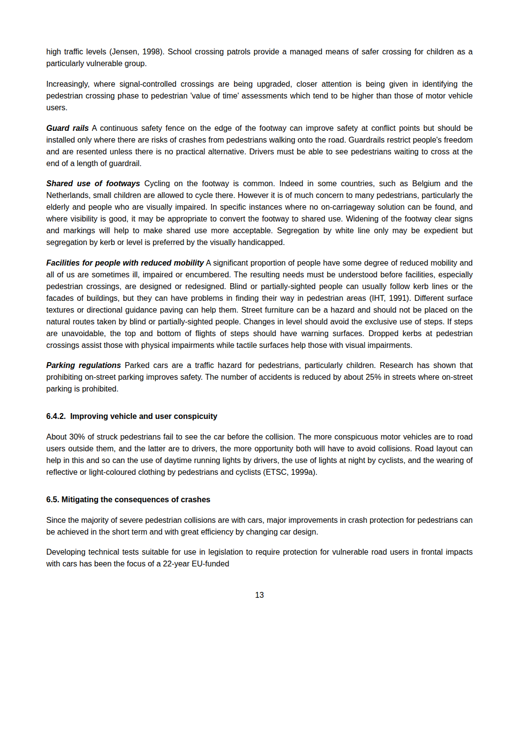high traffic levels (Jensen, 1998). School crossing patrols provide a managed means of safer crossing for children as a particularly vulnerable group.
Increasingly, where signal-controlled crossings are being upgraded, closer attention is being given in identifying the pedestrian crossing phase to pedestrian 'value of time' assessments which tend to be higher than those of motor vehicle users.
Guard rails A continuous safety fence on the edge of the footway can improve safety at conflict points but should be installed only where there are risks of crashes from pedestrians walking onto the road. Guardrails restrict people's freedom and are resented unless there is no practical alternative. Drivers must be able to see pedestrians waiting to cross at the end of a length of guardrail.
Shared use of footways Cycling on the footway is common. Indeed in some countries, such as Belgium and the Netherlands, small children are allowed to cycle there. However it is of much concern to many pedestrians, particularly the elderly and people who are visually impaired. In specific instances where no on-carriageway solution can be found, and where visibility is good, it may be appropriate to convert the footway to shared use. Widening of the footway clear signs and markings will help to make shared use more acceptable. Segregation by white line only may be expedient but segregation by kerb or level is preferred by the visually handicapped.
Facilities for people with reduced mobility A significant proportion of people have some degree of reduced mobility and all of us are sometimes ill, impaired or encumbered. The resulting needs must be understood before facilities, especially pedestrian crossings, are designed or redesigned. Blind or partially-sighted people can usually follow kerb lines or the facades of buildings, but they can have problems in finding their way in pedestrian areas (IHT, 1991). Different surface textures or directional guidance paving can help them. Street furniture can be a hazard and should not be placed on the natural routes taken by blind or partially-sighted people. Changes in level should avoid the exclusive use of steps. If steps are unavoidable, the top and bottom of flights of steps should have warning surfaces. Dropped kerbs at pedestrian crossings assist those with physical impairments while tactile surfaces help those with visual impairments.
Parking regulations Parked cars are a traffic hazard for pedestrians, particularly children. Research has shown that prohibiting on-street parking improves safety. The number of accidents is reduced by about 25% in streets where on-street parking is prohibited.
6.4.2. Improving vehicle and user conspicuity
About 30% of struck pedestrians fail to see the car before the collision. The more conspicuous motor vehicles are to road users outside them, and the latter are to drivers, the more opportunity both will have to avoid collisions. Road layout can help in this and so can the use of daytime running lights by drivers, the use of lights at night by cyclists, and the wearing of reflective or light-coloured clothing by pedestrians and cyclists (ETSC, 1999a).
6.5. Mitigating the consequences of crashes
Since the majority of severe pedestrian collisions are with cars, major improvements in crash protection for pedestrians can be achieved in the short term and with great efficiency by changing car design.
Developing technical tests suitable for use in legislation to require protection for vulnerable road users in frontal impacts with cars has been the focus of a 22-year EU-funded
13